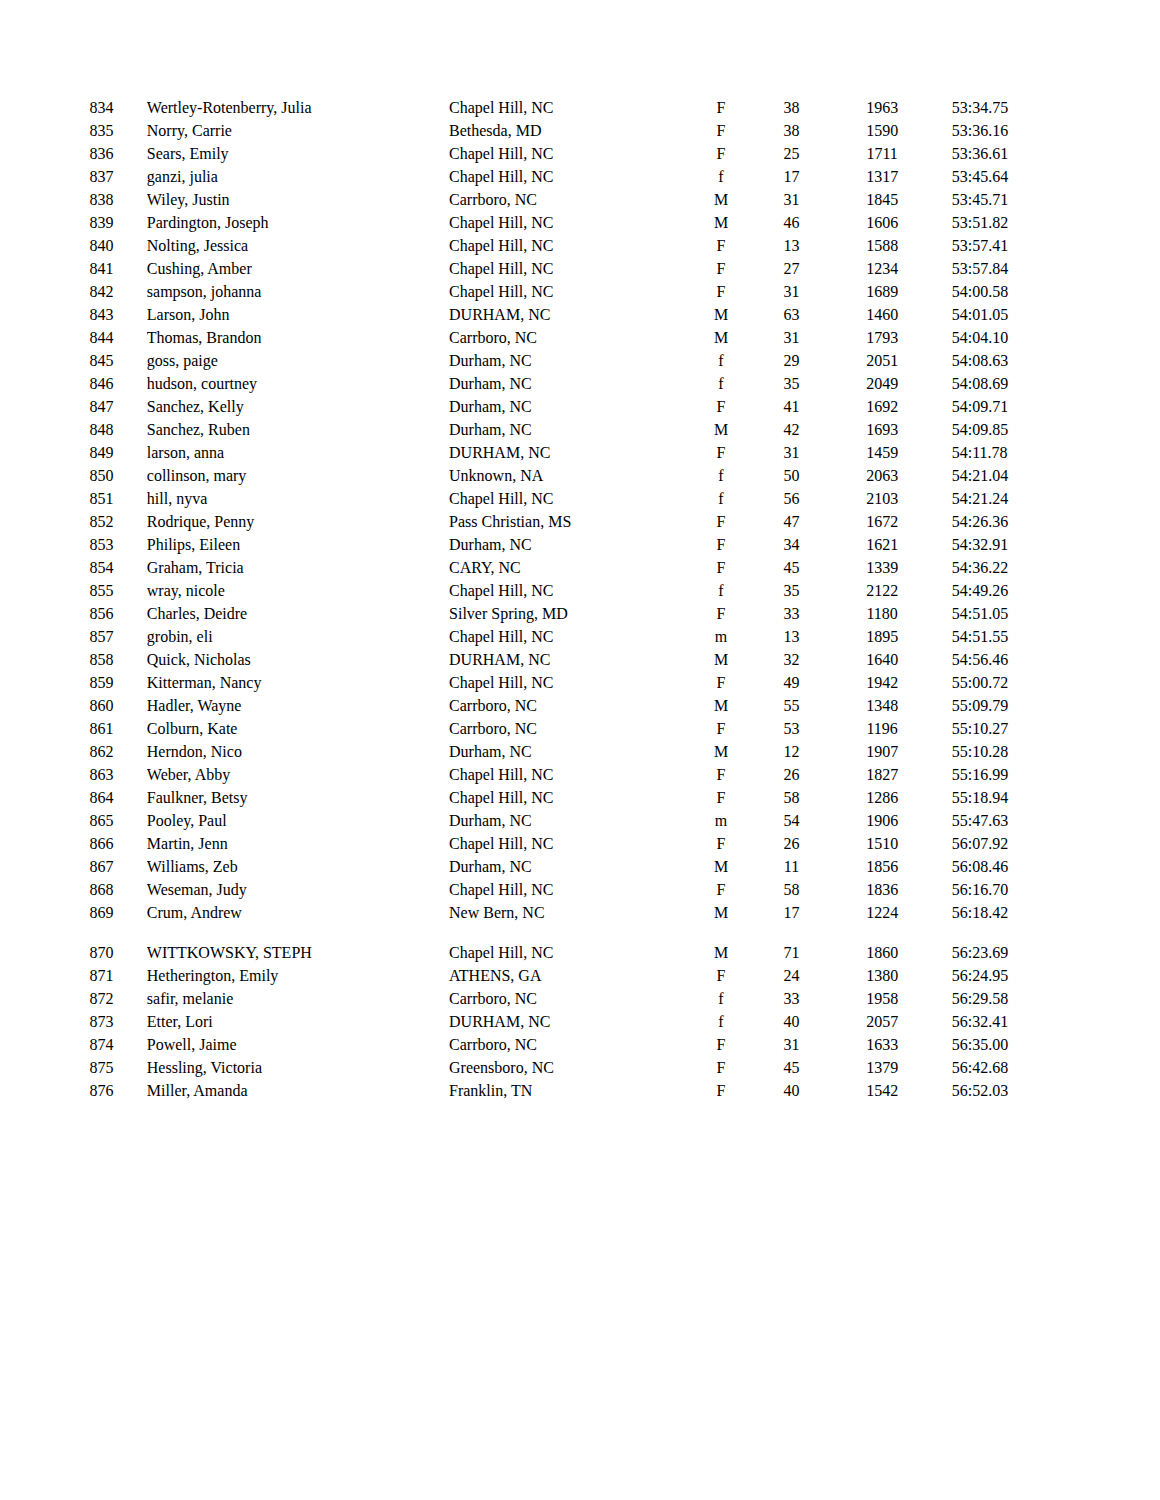| 834 | Wertley-Rotenberry, Julia | Chapel Hill, NC | F | 38 | 1963 | 53:34.75 |
| 835 | Norry, Carrie | Bethesda, MD | F | 38 | 1590 | 53:36.16 |
| 836 | Sears, Emily | Chapel Hill, NC | F | 25 | 1711 | 53:36.61 |
| 837 | ganzi, julia | Chapel Hill, NC | f | 17 | 1317 | 53:45.64 |
| 838 | Wiley, Justin | Carrboro, NC | M | 31 | 1845 | 53:45.71 |
| 839 | Pardington, Joseph | Chapel Hill, NC | M | 46 | 1606 | 53:51.82 |
| 840 | Nolting, Jessica | Chapel Hill, NC | F | 13 | 1588 | 53:57.41 |
| 841 | Cushing, Amber | Chapel Hill, NC | F | 27 | 1234 | 53:57.84 |
| 842 | sampson, johanna | Chapel Hill, NC | F | 31 | 1689 | 54:00.58 |
| 843 | Larson, John | DURHAM, NC | M | 63 | 1460 | 54:01.05 |
| 844 | Thomas, Brandon | Carrboro, NC | M | 31 | 1793 | 54:04.10 |
| 845 | goss, paige | Durham, NC | f | 29 | 2051 | 54:08.63 |
| 846 | hudson, courtney | Durham, NC | f | 35 | 2049 | 54:08.69 |
| 847 | Sanchez, Kelly | Durham, NC | F | 41 | 1692 | 54:09.71 |
| 848 | Sanchez, Ruben | Durham, NC | M | 42 | 1693 | 54:09.85 |
| 849 | larson, anna | DURHAM, NC | F | 31 | 1459 | 54:11.78 |
| 850 | collinson, mary | Unknown, NA | f | 50 | 2063 | 54:21.04 |
| 851 | hill, nyva | Chapel Hill, NC | f | 56 | 2103 | 54:21.24 |
| 852 | Rodrique, Penny | Pass Christian, MS | F | 47 | 1672 | 54:26.36 |
| 853 | Philips, Eileen | Durham, NC | F | 34 | 1621 | 54:32.91 |
| 854 | Graham, Tricia | CARY, NC | F | 45 | 1339 | 54:36.22 |
| 855 | wray, nicole | Chapel Hill, NC | f | 35 | 2122 | 54:49.26 |
| 856 | Charles, Deidre | Silver Spring, MD | F | 33 | 1180 | 54:51.05 |
| 857 | grobin, eli | Chapel Hill, NC | m | 13 | 1895 | 54:51.55 |
| 858 | Quick, Nicholas | DURHAM, NC | M | 32 | 1640 | 54:56.46 |
| 859 | Kitterman, Nancy | Chapel Hill, NC | F | 49 | 1942 | 55:00.72 |
| 860 | Hadler, Wayne | Carrboro, NC | M | 55 | 1348 | 55:09.79 |
| 861 | Colburn, Kate | Carrboro, NC | F | 53 | 1196 | 55:10.27 |
| 862 | Herndon, Nico | Durham, NC | M | 12 | 1907 | 55:10.28 |
| 863 | Weber, Abby | Chapel Hill, NC | F | 26 | 1827 | 55:16.99 |
| 864 | Faulkner, Betsy | Chapel Hill, NC | F | 58 | 1286 | 55:18.94 |
| 865 | Pooley, Paul | Durham, NC | m | 54 | 1906 | 55:47.63 |
| 866 | Martin, Jenn | Chapel Hill, NC | F | 26 | 1510 | 56:07.92 |
| 867 | Williams, Zeb | Durham, NC | M | 11 | 1856 | 56:08.46 |
| 868 | Weseman, Judy | Chapel Hill, NC | F | 58 | 1836 | 56:16.70 |
| 869 | Crum, Andrew | New Bern, NC | M | 17 | 1224 | 56:18.42 |
| 870 | WITTKOWSKY, STEPH | Chapel Hill, NC | M | 71 | 1860 | 56:23.69 |
| 871 | Hetherington, Emily | ATHENS, GA | F | 24 | 1380 | 56:24.95 |
| 872 | safir, melanie | Carrboro, NC | f | 33 | 1958 | 56:29.58 |
| 873 | Etter, Lori | DURHAM, NC | f | 40 | 2057 | 56:32.41 |
| 874 | Powell, Jaime | Carrboro, NC | F | 31 | 1633 | 56:35.00 |
| 875 | Hessling, Victoria | Greensboro, NC | F | 45 | 1379 | 56:42.68 |
| 876 | Miller, Amanda | Franklin, TN | F | 40 | 1542 | 56:52.03 |